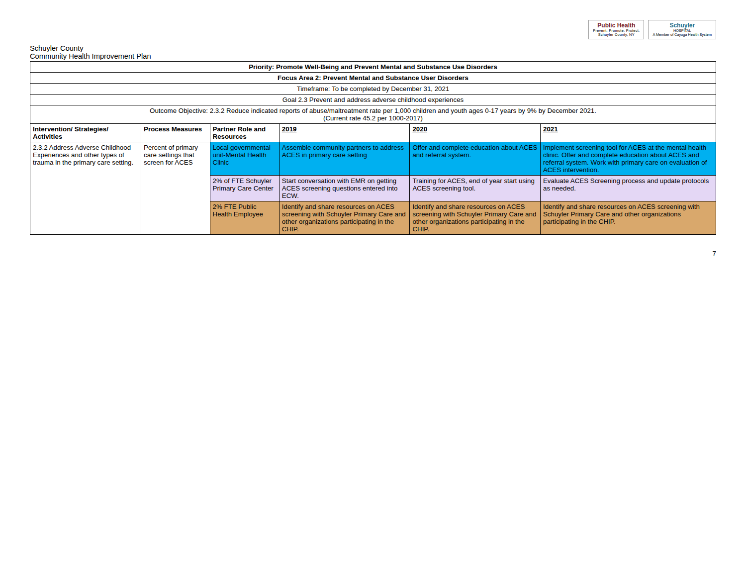Public Health
Prevent. Promote. Protect.
Schuyler County, NY
Schuyler
HOSPITAL
A Member of Cayuga Health System
Schuyler County
Community Health Improvement Plan
| Priority: Promote Well-Being and Prevent Mental and Substance Use Disorders |
| Focus Area 2: Prevent Mental and Substance User Disorders |
| Timeframe: To be completed by December 31, 2021 |
| Goal 2.3 Prevent and address adverse childhood experiences |
| Outcome Objective: 2.3.2 Reduce indicated reports of abuse/maltreatment rate per 1,000 children and youth ages 0-17 years by 9% by December 2021. (Current rate 45.2 per 1000-2017) |
| Intervention/ Strategies/ Activities | Process Measures | Partner Role and Resources | 2019 | 2020 | 2021 |
| 2.3.2 Address Adverse Childhood Experiences and other types of trauma in the primary care setting. | Percent of primary care settings that screen for ACES | Local governmental unit-Mental Health Clinic | Assemble community partners to address ACES in primary care setting | Offer and complete education about ACES and referral system. | Implement screening tool for ACES at the mental health clinic. Offer and complete education about ACES and referral system. Work with primary care on evaluation of ACES intervention. |
| 2% of FTE Schuyler Primary Care Center | Start conversation with EMR on getting ACES screening questions entered into ECW. | Training for ACES, end of year start using ACES screening tool. | Evaluate ACES Screening process and update protocols as needed. |
| 2% FTE Public Health Employee | Identify and share resources on ACES screening with Schuyler Primary Care and other organizations participating in the CHIP. | Identify and share resources on ACES screening with Schuyler Primary Care and other organizations participating in the CHIP. | Identify and share resources on ACES screening with Schuyler Primary Care and other organizations participating in the CHIP. |
7